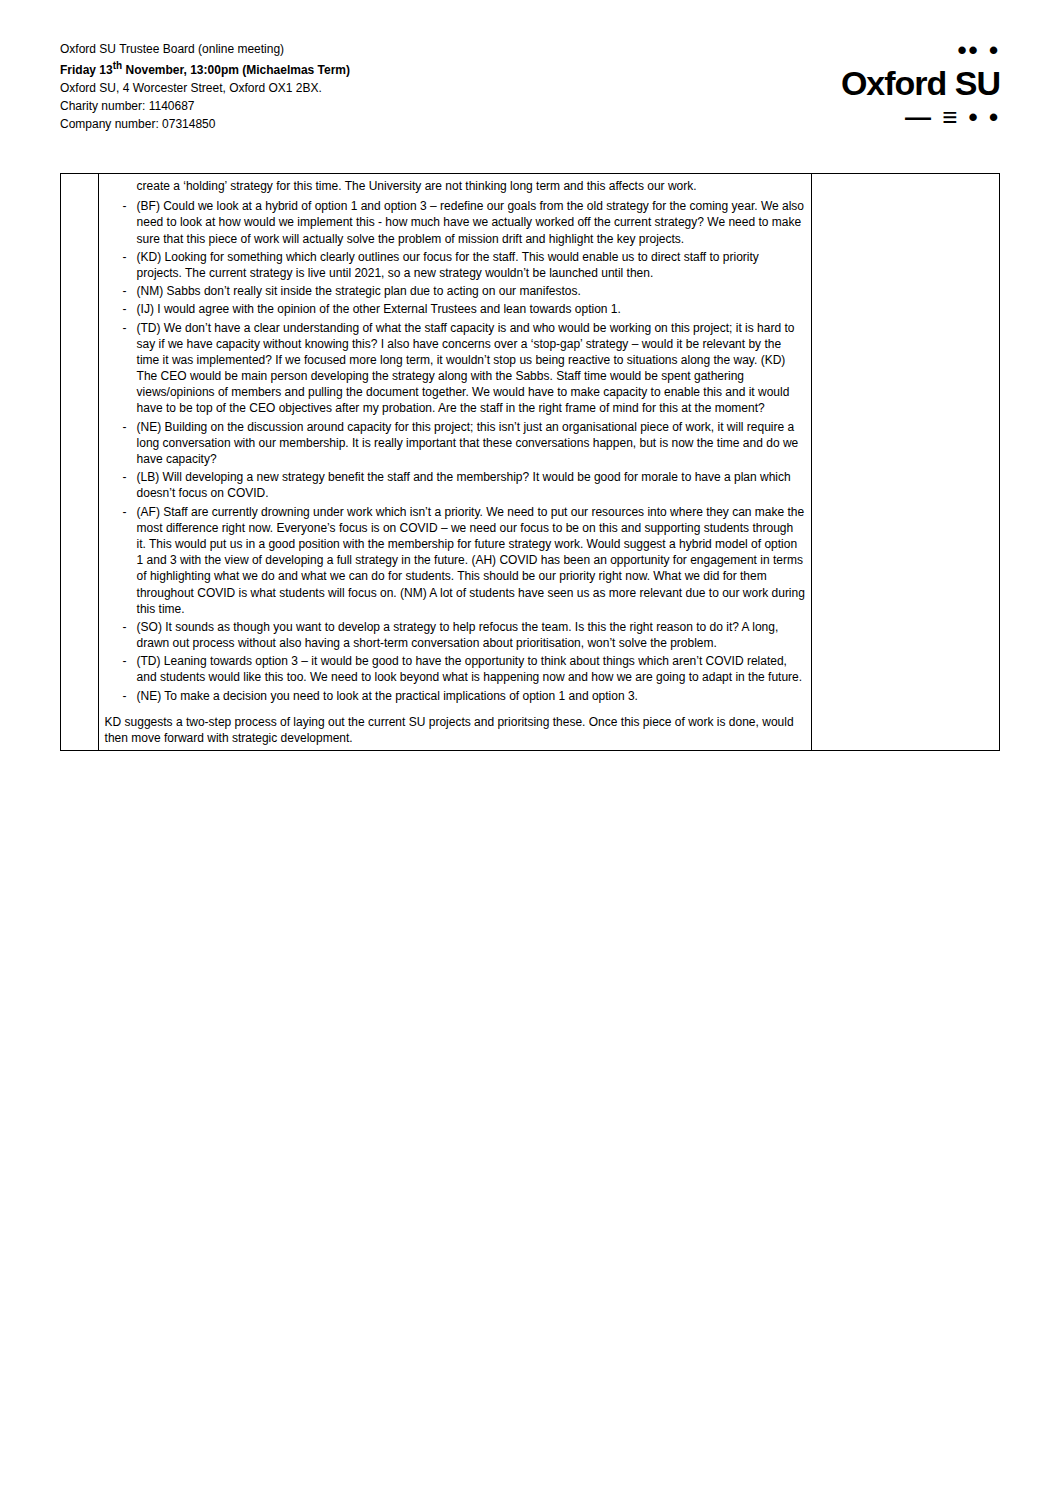Oxford SU Trustee Board (online meeting)
Friday 13th November, 13:00pm (Michaelmas Term)
Oxford SU, 4 Worcester Street, Oxford OX1 2BX.
Charity number: 1140687
Company number: 07314850
•• •
Oxford SU
— ≡ • •
| | create a ‘holding’ strategy for this time. The University are not thinking long term and this affects our work. (BF) Could we look at a hybrid of option 1 and option 3 – redefine our goals from the old strategy for the coming year. We also need to look at how would we implement this - how much have we actually worked off the current strategy? We need to make sure that this piece of work will actually solve the problem of mission drift and highlight the key projects. (KD) Looking for something which clearly outlines our focus for the staff. This would enable us to direct staff to priority projects. The current strategy is live until 2021, so a new strategy wouldn’t be launched until then. (NM) Sabbs don’t really sit inside the strategic plan due to acting on our manifestos. (IJ) I would agree with the opinion of the other External Trustees and lean towards option 1. (TD) We don’t have a clear understanding of what the staff capacity is and who would be working on this project; it is hard to say if we have capacity without knowing this? I also have concerns over a ‘stop-gap’ strategy – would it be relevant by the time it was implemented? If we focused more long term, it wouldn’t stop us being reactive to situations along the way. (KD) The CEO would be main person developing the strategy along with the Sabbs. Staff time would be spent gathering views/opinions of members and pulling the document together. We would have to make capacity to enable this and it would have to be top of the CEO objectives after my probation. Are the staff in the right frame of mind for this at the moment? (NE) Building on the discussion around capacity for this project; this isn’t just an organisational piece of work, it will require a long conversation with our membership. It is really important that these conversations happen, but is now the time and do we have capacity? (LB) Will developing a new strategy benefit the staff and the membership? It would be good for morale to have a plan which doesn’t focus on COVID. (AF) Staff are currently drowning under work which isn’t a priority. We need to put our resources into where they can make the most difference right now. Everyone’s focus is on COVID – we need our focus to be on this and supporting students through it. This would put us in a good position with the membership for future strategy work. Would suggest a hybrid model of option 1 and 3 with the view of developing a full strategy in the future. (AH) COVID has been an opportunity for engagement in terms of highlighting what we do and what we can do for students. This should be our priority right now. What we did for them throughout COVID is what students will focus on. (NM) A lot of students have seen us as more relevant due to our work during this time. (SO) It sounds as though you want to develop a strategy to help refocus the team. Is this the right reason to do it? A long, drawn out process without also having a short-term conversation about prioritisation, won’t solve the problem. (TD) Leaning towards option 3 – it would be good to have the opportunity to think about things which aren’t COVID related, and students would like this too. We need to look beyond what is happening now and how we are going to adapt in the future. (NE) To make a decision you need to look at the practical implications of option 1 and option 3. KD suggests a two-step process of laying out the current SU projects and prioritsing these. Once this piece of work is done, would then move forward with strategic development. | |